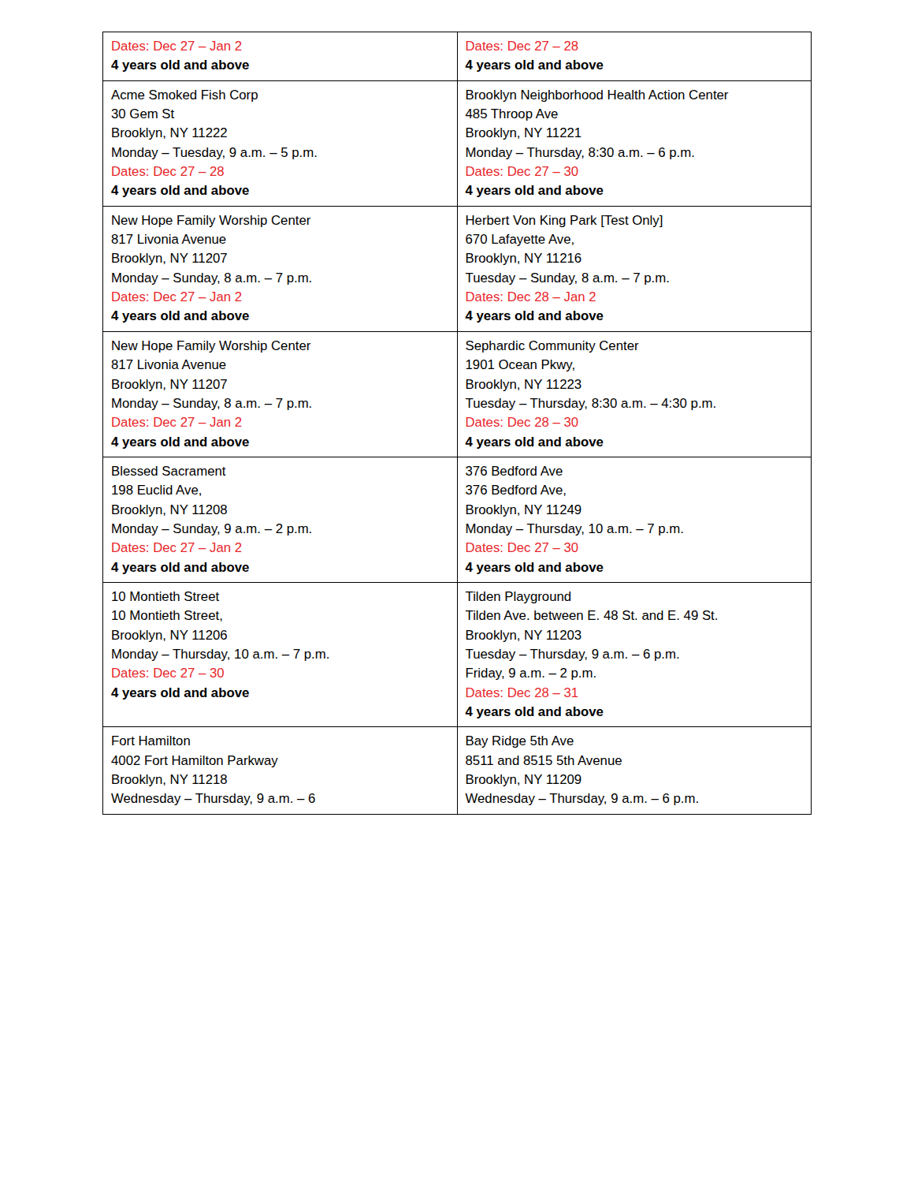| Dates: Dec 27 – Jan 2 4 years old and above | Dates: Dec 27 – 28 4 years old and above |
| Acme Smoked Fish Corp 30 Gem St Brooklyn, NY 11222 Monday – Tuesday, 9 a.m. – 5 p.m. Dates: Dec 27 – 28 4 years old and above | Brooklyn Neighborhood Health Action Center 485 Throop Ave Brooklyn, NY 11221 Monday – Thursday, 8:30 a.m. – 6 p.m. Dates: Dec 27 – 30 4 years old and above |
| New Hope Family Worship Center 817 Livonia Avenue Brooklyn, NY 11207 Monday – Sunday, 8 a.m. – 7 p.m. Dates: Dec 27 – Jan 2 4 years old and above | Herbert Von King Park [Test Only] 670 Lafayette Ave, Brooklyn, NY 11216 Tuesday – Sunday, 8 a.m. – 7 p.m. Dates: Dec 28 – Jan 2 4 years old and above |
| New Hope Family Worship Center 817 Livonia Avenue Brooklyn, NY 11207 Monday – Sunday, 8 a.m. – 7 p.m. Dates: Dec 27 – Jan 2 4 years old and above | Sephardic Community Center 1901 Ocean Pkwy, Brooklyn, NY 11223 Tuesday – Thursday, 8:30 a.m. – 4:30 p.m. Dates: Dec 28 – 30 4 years old and above |
| Blessed Sacrament 198 Euclid Ave, Brooklyn, NY 11208 Monday – Sunday, 9 a.m. – 2 p.m. Dates: Dec 27 – Jan 2 4 years old and above | 376 Bedford Ave 376 Bedford Ave, Brooklyn, NY 11249 Monday – Thursday, 10 a.m. – 7 p.m. Dates: Dec 27 – 30 4 years old and above |
| 10 Montieth Street 10 Montieth Street, Brooklyn, NY 11206 Monday – Thursday, 10 a.m. – 7 p.m. Dates: Dec 27 – 30 4 years old and above | Tilden Playground Tilden Ave. between E. 48 St. and E. 49 St. Brooklyn, NY 11203 Tuesday – Thursday, 9 a.m. – 6 p.m. Friday, 9 a.m. – 2 p.m. Dates: Dec 28 – 31 4 years old and above |
| Fort Hamilton 4002 Fort Hamilton Parkway Brooklyn, NY 11218 Wednesday – Thursday, 9 a.m. – 6 | Bay Ridge 5th Ave 8511 and 8515 5th Avenue Brooklyn, NY 11209 Wednesday – Thursday, 9 a.m. – 6 p.m. |